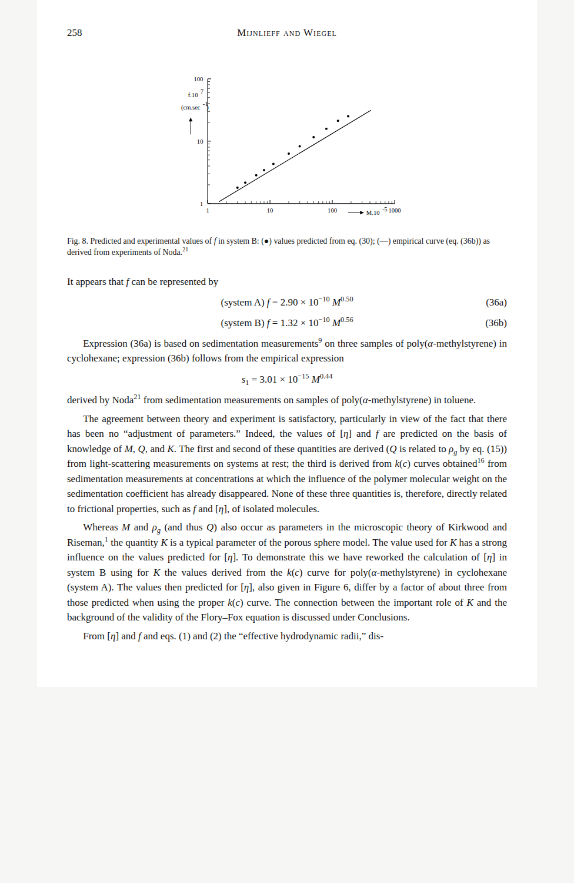258 Mijnlieff and Wiegel
1 10 100 1000 1 10 100 f.10 7 (cm.sec -1 ) M.10 -5
Fig. 8. Predicted and experimental values of f in system B: (●) values predicted from eq. (30); (—) empirical curve (eq. (36b)) as derived from experiments of Noda.21
It appears that f can be represented by
(system A) f = 2.90 × 10−10 M0.50 (36a)
(system B) f = 1.32 × 10−10 M0.56 (36b)
Expression (36a) is based on sedimentation measurements9 on three samples of poly(α-methylstyrene) in cyclohexane; expression (36b) follows from the empirical expression
s1 = 3.01 × 10−15 M0.44
derived by Noda21 from sedimentation measurements on samples of poly(α-methylstyrene) in toluene.
The agreement between theory and experiment is satisfactory, particularly in view of the fact that there has been no “adjustment of parameters.” Indeed, the values of [η] and f are predicted on the basis of knowledge of M, Q, and K. The first and second of these quantities are derived (Q is related to ρg by eq. (15)) from light-scattering measurements on systems at rest; the third is derived from k(c) curves obtained16 from sedimentation measurements at concentrations at which the influence of the polymer molecular weight on the sedimentation coefficient has already disappeared. None of these three quantities is, therefore, directly related to frictional properties, such as f and [η], of isolated molecules.
Whereas M and ρg (and thus Q) also occur as parameters in the microscopic theory of Kirkwood and Riseman,1 the quantity K is a typical parameter of the porous sphere model. The value used for K has a strong influence on the values predicted for [η]. To demonstrate this we have reworked the calculation of [η] in system B using for K the values derived from the k(c) curve for poly(α-methylstyrene) in cyclohexane (system A). The values then predicted for [η], also given in Figure 6, differ by a factor of about three from those predicted when using the proper k(c) curve. The connection between the important role of K and the background of the validity of the Flory–Fox equation is discussed under Conclusions.
From [η] and f and eqs. (1) and (2) the “effective hydrodynamic radii,” dis-